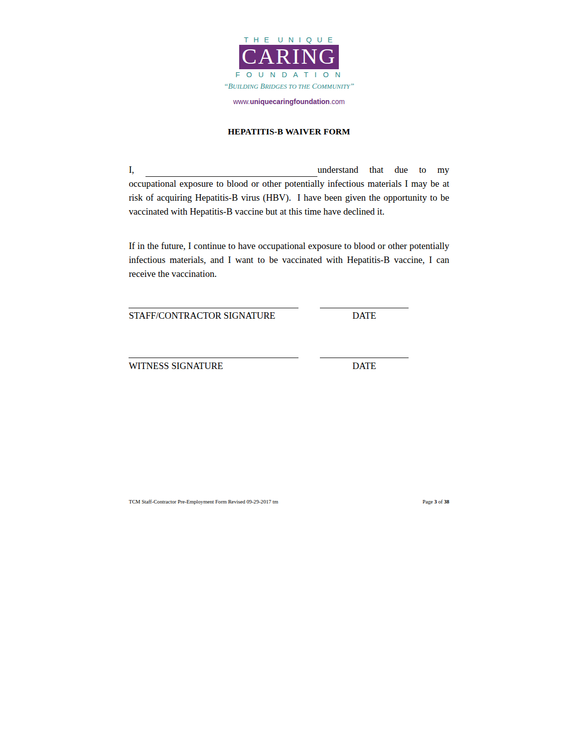T H E U N I Q U E
CARING
F O U N D A T I O N
“BUILDING BRIDGES TO THE COMMUNITY”
www.uniquecaringfoundation.com
HEPATITIS-B WAIVER FORM
I, understand that due to my occupational exposure to blood or other potentially infectious materials I may be at risk of acquiring Hepatitis-B virus (HBV). I have been given the opportunity to be vaccinated with Hepatitis-B vaccine but at this time have declined it.
If in the future, I continue to have occupational exposure to blood or other potentially infectious materials, and I want to be vaccinated with Hepatitis-B vaccine, I can receive the vaccination.
STAFF/CONTRACTOR SIGNATURE
DATE
WITNESS SIGNATURE
DATE
TCM Staff-Contractor Pre-Employment Form Revised 09-29-2017 tm
Page 3 of 38